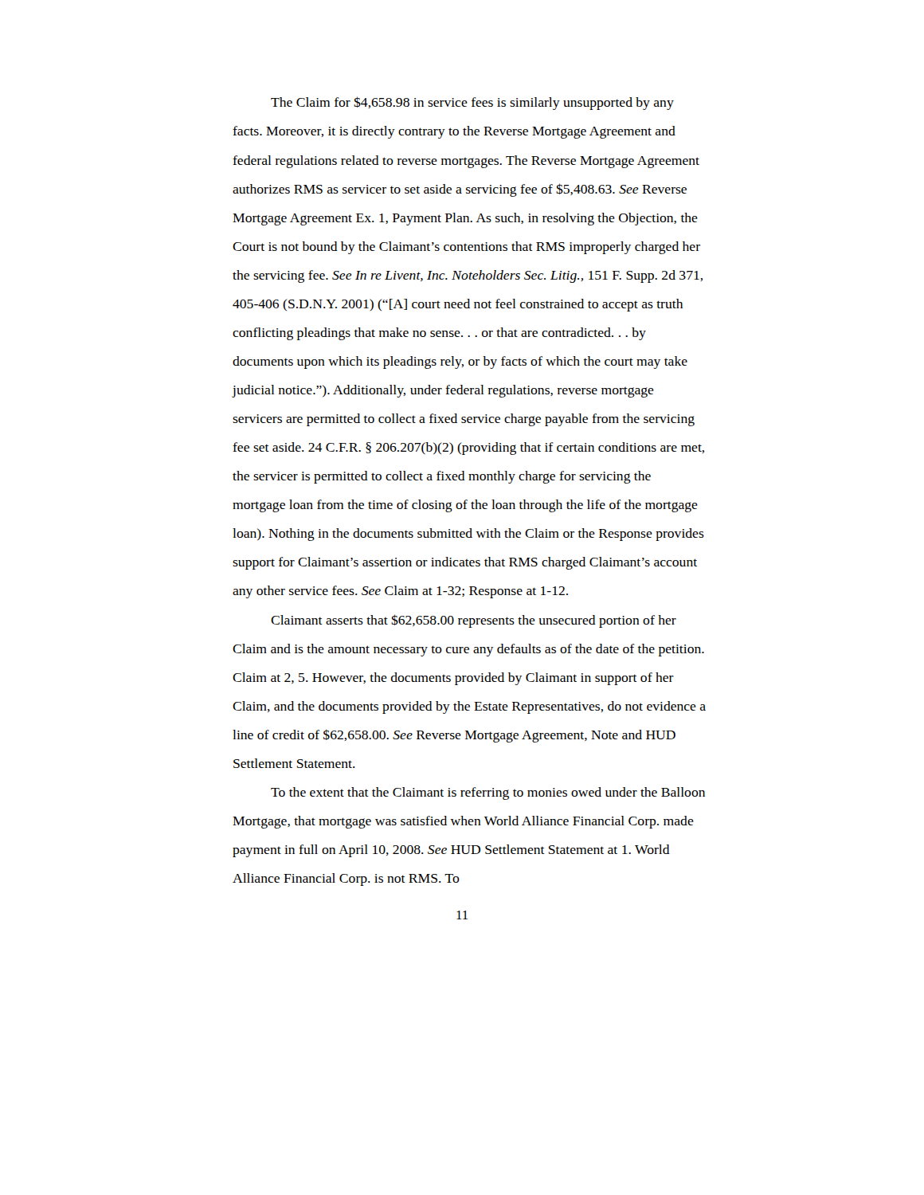The Claim for $4,658.98 in service fees is similarly unsupported by any facts. Moreover, it is directly contrary to the Reverse Mortgage Agreement and federal regulations related to reverse mortgages. The Reverse Mortgage Agreement authorizes RMS as servicer to set aside a servicing fee of $5,408.63. See Reverse Mortgage Agreement Ex. 1, Payment Plan. As such, in resolving the Objection, the Court is not bound by the Claimant’s contentions that RMS improperly charged her the servicing fee. See In re Livent, Inc. Noteholders Sec. Litig., 151 F. Supp. 2d 371, 405-406 (S.D.N.Y. 2001) (“[A] court need not feel constrained to accept as truth conflicting pleadings that make no sense. . . or that are contradicted. . . by documents upon which its pleadings rely, or by facts of which the court may take judicial notice.”). Additionally, under federal regulations, reverse mortgage servicers are permitted to collect a fixed service charge payable from the servicing fee set aside. 24 C.F.R. § 206.207(b)(2) (providing that if certain conditions are met, the servicer is permitted to collect a fixed monthly charge for servicing the mortgage loan from the time of closing of the loan through the life of the mortgage loan). Nothing in the documents submitted with the Claim or the Response provides support for Claimant’s assertion or indicates that RMS charged Claimant’s account any other service fees. See Claim at 1-32; Response at 1-12.
Claimant asserts that $62,658.00 represents the unsecured portion of her Claim and is the amount necessary to cure any defaults as of the date of the petition. Claim at 2, 5. However, the documents provided by Claimant in support of her Claim, and the documents provided by the Estate Representatives, do not evidence a line of credit of $62,658.00. See Reverse Mortgage Agreement, Note and HUD Settlement Statement.
To the extent that the Claimant is referring to monies owed under the Balloon Mortgage, that mortgage was satisfied when World Alliance Financial Corp. made payment in full on April 10, 2008. See HUD Settlement Statement at 1. World Alliance Financial Corp. is not RMS. To
11